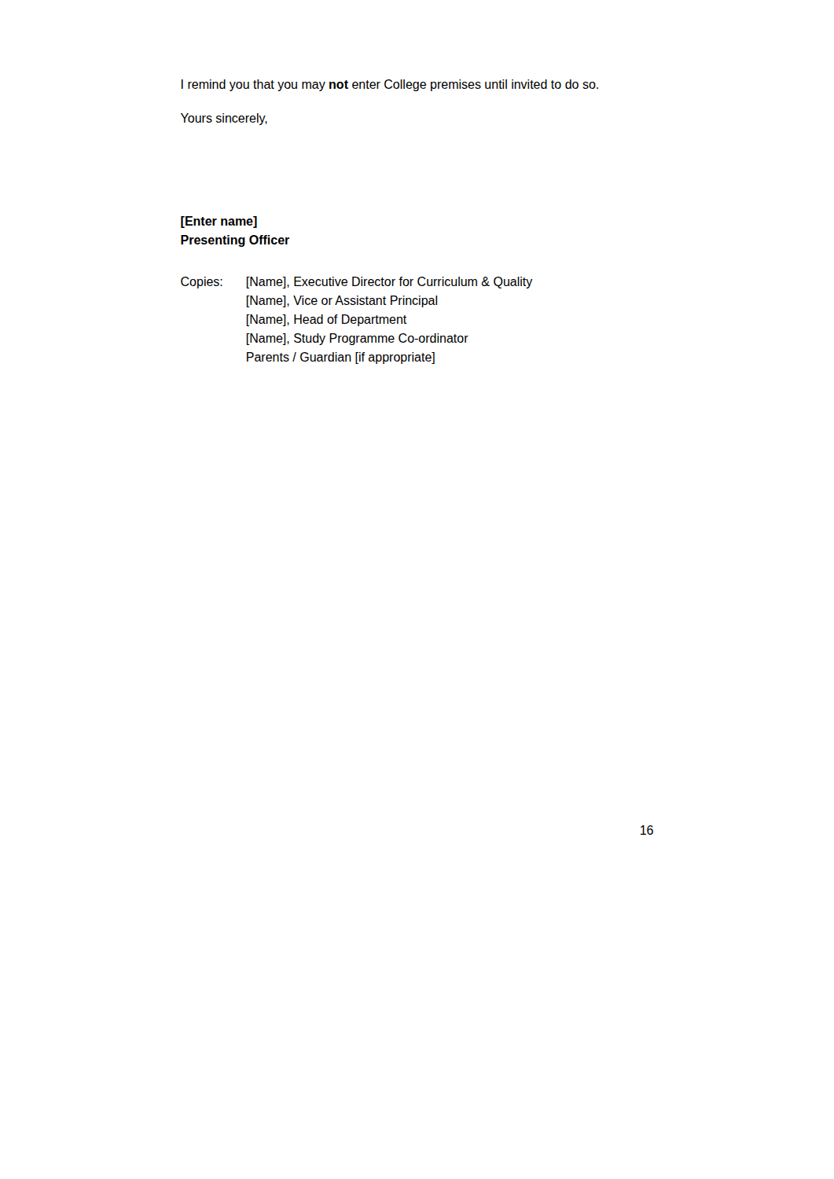I remind you that you may not enter College premises until invited to do so.
Yours sincerely,
[Enter name]
Presenting Officer
Copies:
[Name], Executive Director for Curriculum & Quality
[Name], Vice or Assistant Principal
[Name], Head of Department
[Name], Study Programme Co-ordinator
Parents / Guardian [if appropriate]
16